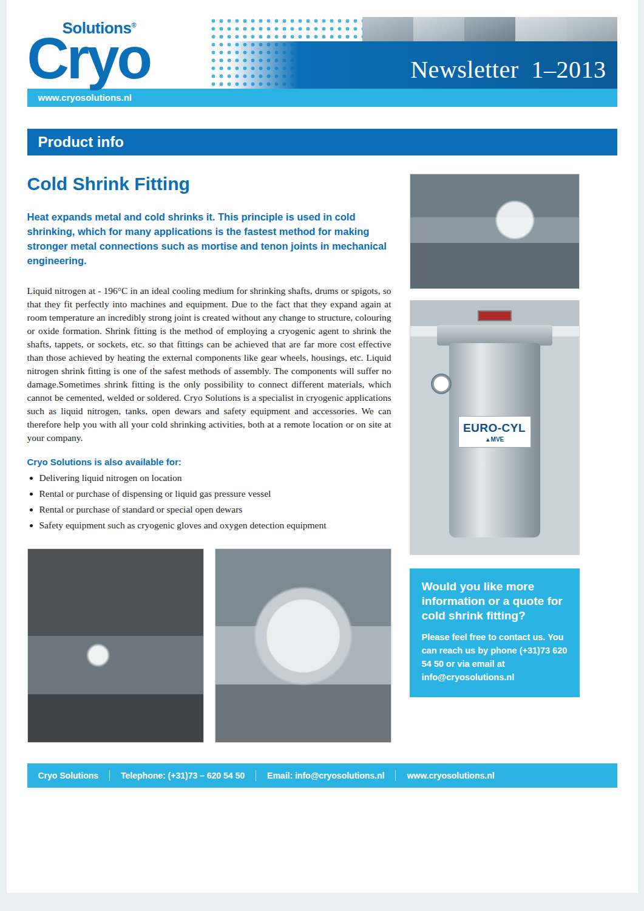Newsletter 1–2013
Solutions® Cryo
www.cryosolutions.nl
Product info
Cold Shrink Fitting
Heat expands metal and cold shrinks it. This principle is used in cold shrinking, which for many applications is the fastest method for making stronger metal connections such as mortise and tenon joints in mechanical engineering.
Liquid nitrogen at - 196°C in an ideal cooling medium for shrinking shafts, drums or spigots, so that they fit perfectly into machines and equipment. Due to the fact that they expand again at room temperature an incredibly strong joint is created without any change to structure, colouring or oxide formation. Shrink fitting is the method of employing a cryogenic agent to shrink the shafts, tappets, or sockets, etc. so that fittings can be achieved that are far more cost effective than those achieved by heating the external components like gear wheels, housings, etc. Liquid nitrogen shrink fitting is one of the safest methods of assembly. The components will suffer no damage.Sometimes shrink fitting is the only possibility to connect different materials, which cannot be cemented, welded or soldered. Cryo Solutions is a specialist in cryogenic applications such as liquid nitrogen, tanks, open dewars and safety equipment and accessories. We can therefore help you with all your cold shrinking activities, both at a remote location or on site at your company.
Cryo Solutions is also available for:
Delivering liquid nitrogen on location
Rental or purchase of dispensing or liquid gas pressure vessel
Rental or purchase of standard or special open dewars
Safety equipment such as cryogenic gloves and oxygen detection equipment
EURO-CYL ▲MVE
Would you like more information or a quote for cold shrink fitting?
Please feel free to contact us. You can reach us by phone (+31)73 620 54 50 or via email at info@cryosolutions.nl
Cryo Solutions Telephone: (+31)73 – 620 54 50 Email: info@cryosolutions.nl www.cryosolutions.nl